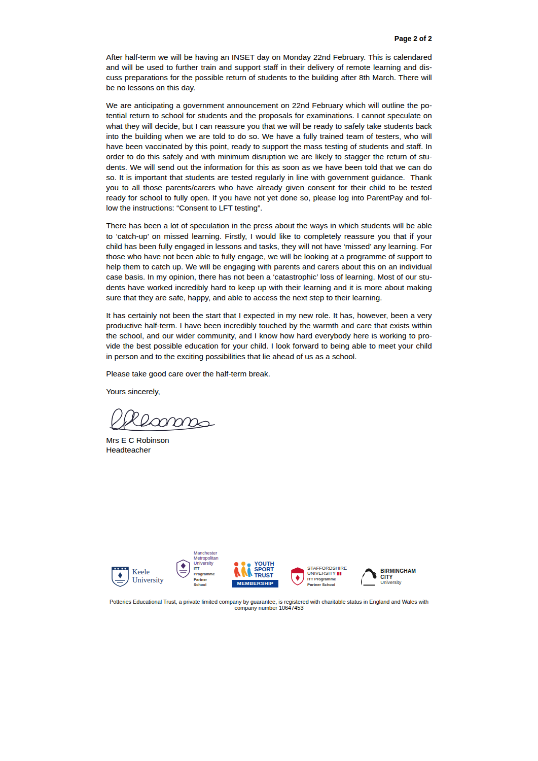Page 2 of 2
After half-term we will be having an INSET day on Monday 22nd February. This is calendared and will be used to further train and support staff in their delivery of remote learning and discuss preparations for the possible return of students to the building after 8th March. There will be no lessons on this day.
We are anticipating a government announcement on 22nd February which will outline the potential return to school for students and the proposals for examinations. I cannot speculate on what they will decide, but I can reassure you that we will be ready to safely take students back into the building when we are told to do so. We have a fully trained team of testers, who will have been vaccinated by this point, ready to support the mass testing of students and staff. In order to do this safely and with minimum disruption we are likely to stagger the return of students. We will send out the information for this as soon as we have been told that we can do so. It is important that students are tested regularly in line with government guidance. Thank you to all those parents/carers who have already given consent for their child to be tested ready for school to fully open. If you have not yet done so, please log into ParentPay and follow the instructions: “Consent to LFT testing”.
There has been a lot of speculation in the press about the ways in which students will be able to ‘catch-up’ on missed learning. Firstly, I would like to completely reassure you that if your child has been fully engaged in lessons and tasks, they will not have ‘missed’ any learning. For those who have not been able to fully engage, we will be looking at a programme of support to help them to catch up. We will be engaging with parents and carers about this on an individual case basis. In my opinion, there has not been a ‘catastrophic’ loss of learning. Most of our students have worked incredibly hard to keep up with their learning and it is more about making sure that they are safe, happy, and able to access the next step to their learning.
It has certainly not been the start that I expected in my new role. It has, however, been a very productive half-term. I have been incredibly touched by the warmth and care that exists within the school, and our wider community, and I know how hard everybody here is working to provide the best possible education for your child. I look forward to being able to meet your child in person and to the exciting possibilities that lie ahead of us as a school.
Please take good care over the half-term break.
Yours sincerely,
Mrs E C Robinson
Headteacher
Keele
University
Manchester
Metropolitan
University
ITT Programme
Partner School
YOUTH
SPORT
TRUST
MEMBERSHIP
STAFFORDSHIRE
UNIVERSITY ▮▮
ITT Programme
Partner School
BIRMINGHAM CITY
University
Potteries Educational Trust, a private limited company by guarantee, is registered with charitable status in England and Wales with company number 10647453